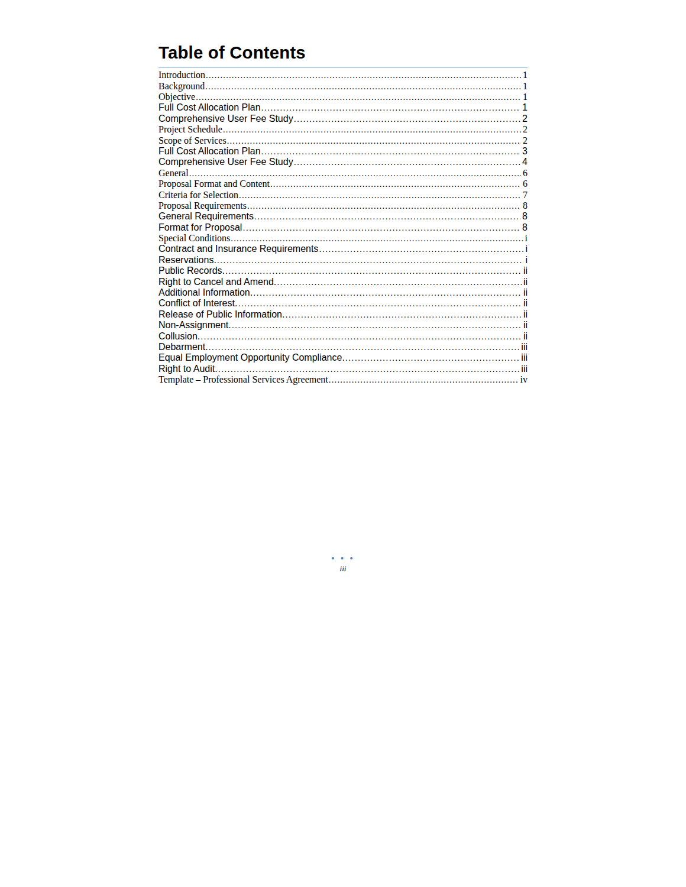Table of Contents
Introduction.......................................................................................................................... 1
Background........................................................................................................................... 1
Objective.............................................................................................................................. 1
Full Cost Allocation Plan............................................................................................................. 1
Comprehensive User Fee Study..................................................................................................... 2
Project Schedule................................................................................................................. 2
Scope of Services................................................................................................................ 2
Full Cost Allocation Plan............................................................................................................. 3
Comprehensive User Fee Study..................................................................................................... 4
General............................................................................................................................... 6
Proposal Format and Content................................................................................................. 6
Criteria for Selection.......................................................................................................... 7
Proposal Requirements....................................................................................................... 8
General Requirements............................................................................................................... 8
Format for Proposal.................................................................................................................. 8
Special Conditions............................................................................................................... i
Contract and Insurance Requirements......................................................................................... i
Reservations.............................................................................................................................. i
Public Records........................................................................................................................ ii
Right to Cancel and Amend...................................................................................................... ii
Additional Information............................................................................................................. ii
Conflict of Interest................................................................................................................... ii
Release of Public Information.................................................................................................. ii
Non-Assignment..................................................................................................................... ii
Collusion................................................................................................................................. ii
Debarment.............................................................................................................................. iii
Equal Employment Opportunity Compliance........................................................................... iii
Right to Audit........................................................................................................................ iii
Template – Professional Services Agreement................................................................................... iv
• • •
iii